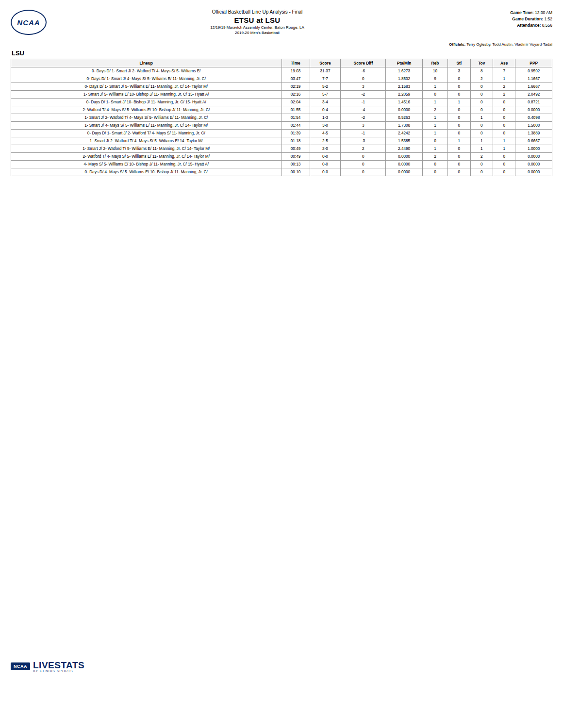NCAA
Official Basketball Line Up Analysis - Final
ETSU at LSU
12/19/19 Maravich Assembly Center, Baton Rouge, LA
2019-20 Men's Basketball
Game Time: 12:00 AM
Game Duration: 1:52
Attendance: 8,556
Officials: Terry Oglesby, Todd Austin, Vladimir Voyard-Tadal
LSU
| Lineup | Time | Score | Score Diff | Pts/Min | Reb | Stl | Tov | Ass | PPP |
| --- | --- | --- | --- | --- | --- | --- | --- | --- | --- |
| 0- Days D/ 1- Smart J/ 2- Watford T/ 4- Mays S/ 5- Williams E/ | 19:03 | 31-37 | -6 | 1.6273 | 10 | 3 | 8 | 7 | 0.9592 |
| 0- Days D/ 1- Smart J/ 4- Mays S/ 5- Williams E/ 11- Manning, Jr. C/ | 03:47 | 7-7 | 0 | 1.8502 | 9 | 0 | 2 | 1 | 1.1667 |
| 0- Days D/ 1- Smart J/ 5- Williams E/ 11- Manning, Jr. C/ 14- Taylor M/ | 02:19 | 5-2 | 3 | 2.1583 | 1 | 0 | 0 | 2 | 1.6667 |
| 1- Smart J/ 5- Williams E/ 10- Bishop J/ 11- Manning, Jr. C/ 15- Hyatt A/ | 02:16 | 5-7 | -2 | 2.2059 | 0 | 0 | 0 | 2 | 2.0492 |
| 0- Days D/ 1- Smart J/ 10- Bishop J/ 11- Manning, Jr. C/ 15- Hyatt A/ | 02:04 | 3-4 | -1 | 1.4516 | 1 | 1 | 0 | 0 | 0.8721 |
| 2- Watford T/ 4- Mays S/ 5- Williams E/ 10- Bishop J/ 11- Manning, Jr. C/ | 01:55 | 0-4 | -4 | 0.0000 | 2 | 0 | 0 | 0 | 0.0000 |
| 1- Smart J/ 2- Watford T/ 4- Mays S/ 5- Williams E/ 11- Manning, Jr. C/ | 01:54 | 1-3 | -2 | 0.5263 | 1 | 0 | 1 | 0 | 0.4098 |
| 1- Smart J/ 4- Mays S/ 5- Williams E/ 11- Manning, Jr. C/ 14- Taylor M/ | 01:44 | 3-0 | 3 | 1.7308 | 1 | 0 | 0 | 0 | 1.5000 |
| 0- Days D/ 1- Smart J/ 2- Watford T/ 4- Mays S/ 11- Manning, Jr. C/ | 01:39 | 4-5 | -1 | 2.4242 | 1 | 0 | 0 | 0 | 1.3889 |
| 1- Smart J/ 2- Watford T/ 4- Mays S/ 5- Williams E/ 14- Taylor M/ | 01:18 | 2-5 | -3 | 1.5385 | 0 | 1 | 1 | 1 | 0.6667 |
| 1- Smart J/ 2- Watford T/ 5- Williams E/ 11- Manning, Jr. C/ 14- Taylor M/ | 00:49 | 2-0 | 2 | 2.4490 | 1 | 0 | 1 | 1 | 1.0000 |
| 2- Watford T/ 4- Mays S/ 5- Williams E/ 11- Manning, Jr. C/ 14- Taylor M/ | 00:49 | 0-0 | 0 | 0.0000 | 2 | 0 | 2 | 0 | 0.0000 |
| 4- Mays S/ 5- Williams E/ 10- Bishop J/ 11- Manning, Jr. C/ 15- Hyatt A/ | 00:13 | 0-0 | 0 | 0.0000 | 0 | 0 | 0 | 0 | 0.0000 |
| 0- Days D/ 4- Mays S/ 5- Williams E/ 10- Bishop J/ 11- Manning, Jr. C/ | 00:10 | 0-0 | 0 | 0.0000 | 0 | 0 | 0 | 0 | 0.0000 |
NCAA
LIVESTATS
BY GENIUS SPORTS